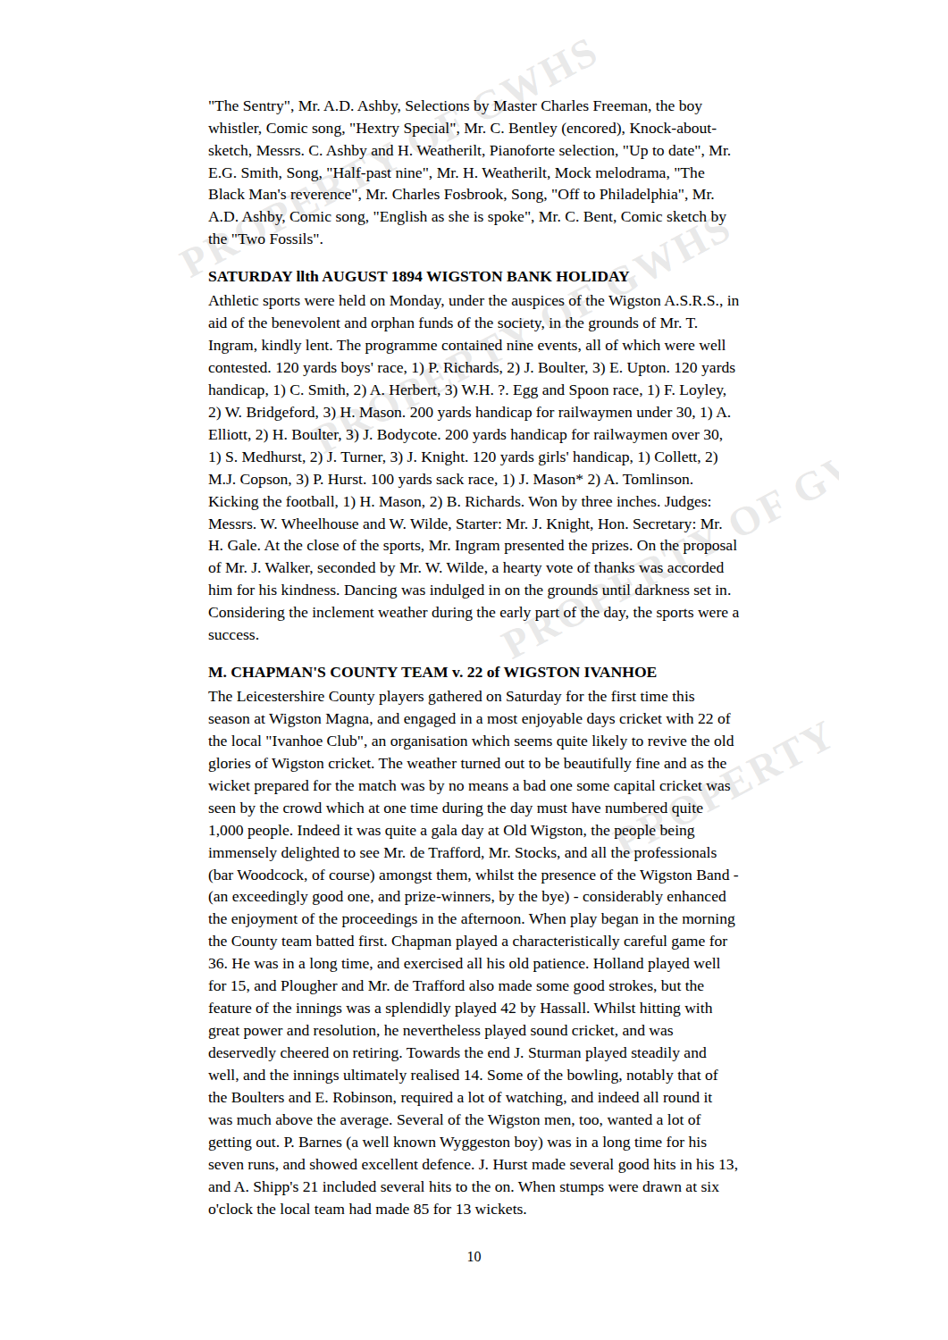PROPERTY OF GWHS PROPERTY OF GWHS PROPERTY OF GWHS PROPERTY OF GWHS
"The Sentry", Mr. A.D. Ashby, Selections by Master Charles Freeman, the boy whistler, Comic song, "Hextry Special", Mr. C. Bentley (encored), Knock-about-sketch, Messrs. C. Ashby and H. Weatherilt, Pianoforte selection, "Up to date", Mr. E.G. Smith, Song, "Half-past nine", Mr. H. Weatherilt, Mock melodrama, "The Black Man's reverence", Mr. Charles Fosbrook, Song, "Off to Philadelphia", Mr. A.D. Ashby, Comic song, "English as she is spoke", Mr. C. Bent, Comic sketch by the "Two Fossils".
SATURDAY llth AUGUST 1894 WIGSTON BANK HOLIDAY
Athletic sports were held on Monday, under the auspices of the Wigston A.S.R.S., in aid of the benevolent and orphan funds of the society, in the grounds of Mr. T. Ingram, kindly lent. The programme contained nine events, all of which were well contested. 120 yards boys' race, 1) P. Richards, 2) J. Boulter, 3) E. Upton. 120 yards handicap, 1) C. Smith, 2) A. Herbert, 3) W.H. ?. Egg and Spoon race, 1) F. Loyley, 2) W. Bridgeford, 3) H. Mason. 200 yards handicap for railwaymen under 30, 1) A. Elliott, 2) H. Boulter, 3) J. Bodycote. 200 yards handicap for railwaymen over 30, 1) S. Medhurst, 2) J. Turner, 3) J. Knight. 120 yards girls' handicap, 1) Collett, 2) M.J. Copson, 3) P. Hurst. 100 yards sack race, 1) J. Mason* 2) A. Tomlinson. Kicking the football, 1) H. Mason, 2) B. Richards. Won by three inches. Judges: Messrs. W. Wheelhouse and W. Wilde, Starter: Mr. J. Knight, Hon. Secretary: Mr. H. Gale. At the close of the sports, Mr. Ingram presented the prizes. On the proposal of Mr. J. Walker, seconded by Mr. W. Wilde, a hearty vote of thanks was accorded him for his kindness. Dancing was indulged in on the grounds until darkness set in. Considering the inclement weather during the early part of the day, the sports were a success.
M. CHAPMAN'S COUNTY TEAM v. 22 of WIGSTON IVANHOE
The Leicestershire County players gathered on Saturday for the first time this season at Wigston Magna, and engaged in a most enjoyable days cricket with 22 of the local "Ivanhoe Club", an organisation which seems quite likely to revive the old glories of Wigston cricket. The weather turned out to be beautifully fine and as the wicket prepared for the match was by no means a bad one some capital cricket was seen by the crowd which at one time during the day must have numbered quite 1,000 people. Indeed it was quite a gala day at Old Wigston, the people being immensely delighted to see Mr. de Trafford, Mr. Stocks, and all the professionals (bar Woodcock, of course) amongst them, whilst the presence of the Wigston Band - (an exceedingly good one, and prize-winners, by the bye) - considerably enhanced the enjoyment of the proceedings in the afternoon. When play began in the morning the County team batted first. Chapman played a characteristically careful game for 36. He was in a long time, and exercised all his old patience. Holland played well for 15, and Plougher and Mr. de Trafford also made some good strokes, but the feature of the innings was a splendidly played 42 by Hassall. Whilst hitting with great power and resolution, he nevertheless played sound cricket, and was deservedly cheered on retiring. Towards the end J. Sturman played steadily and well, and the innings ultimately realised 14. Some of the bowling, notably that of the Boulters and E. Robinson, required a lot of watching, and indeed all round it was much above the average. Several of the Wigston men, too, wanted a lot of getting out. P. Barnes (a well known Wyggeston boy) was in a long time for his seven runs, and showed excellent defence. J. Hurst made several good hits in his 13, and A. Shipp's 21 included several hits to the on. When stumps were drawn at six o'clock the local team had made 85 for 13 wickets.
10